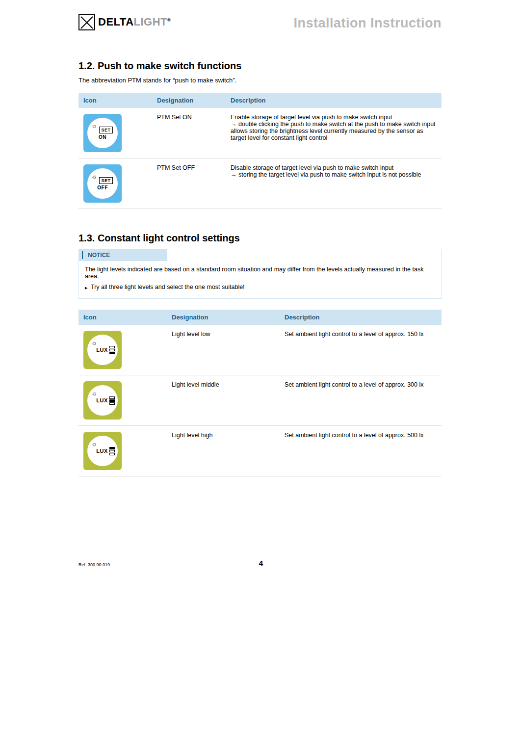DELTALIGHT®
Installation Instruction
1.2. Push to make switch functions
The abbreviation PTM stands for “push to make switch”.
| Icon | Designation | Description |
| --- | --- | --- |
| ☼ SET ON | PTM Set ON | Enable storage of target level via push to make switch input → double clicking the push to make switch at the push to make switch input allows storing the brightness level currently measured by the sensor as target level for constant light control |
| ☼ SET OFF | PTM Set OFF | Disable storage of target level via push to make switch input → storing the target level via push to make switch input is not possible |
1.3. Constant light control settings
NOTICE
The light levels indicated are based on a standard room situation and may differ from the levels actually measured in the task area.
▸Try all three light levels and select the one most suitable!
| Icon | Designation | Description |
| --- | --- | --- |
| ☼ LUX | Light level low | Set ambient light control to a level of approx. 150 lx |
| ☼ LUX | Light level middle | Set ambient light control to a level of approx. 300 lx |
| ☼ LUX | Light level high | Set ambient light control to a level of approx. 500 lx |
Ref: 300 90 019
4